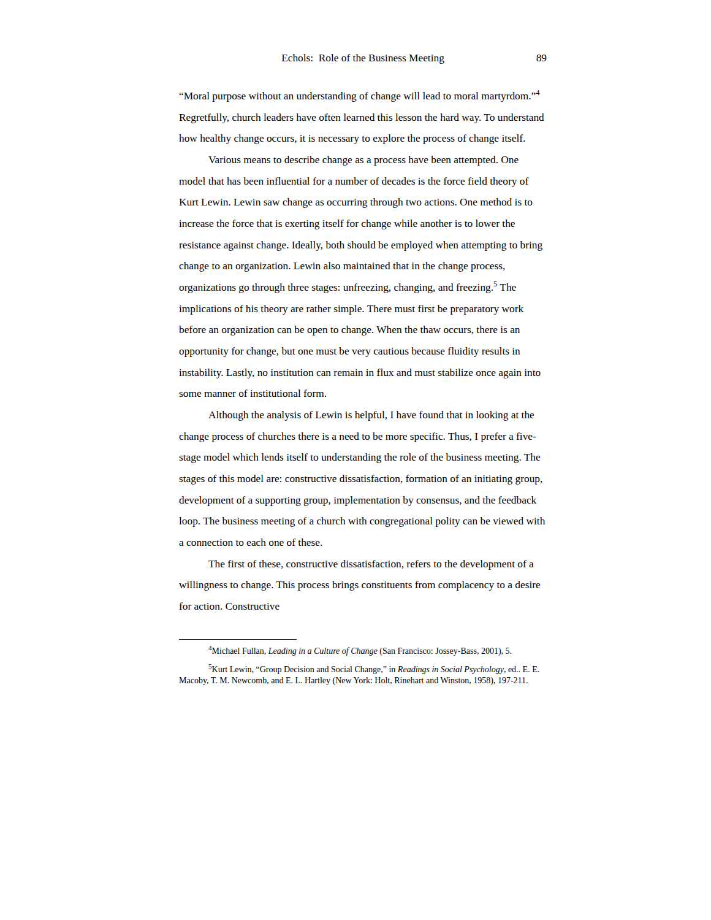Echols: Role of the Business Meeting 89
“Moral purpose without an understanding of change will lead to moral martyrdom.”4 Regretfully, church leaders have often learned this lesson the hard way. To understand how healthy change occurs, it is necessary to explore the process of change itself.
Various means to describe change as a process have been attempted. One model that has been influential for a number of decades is the force field theory of Kurt Lewin. Lewin saw change as occurring through two actions. One method is to increase the force that is exerting itself for change while another is to lower the resistance against change. Ideally, both should be employed when attempting to bring change to an organization. Lewin also maintained that in the change process, organizations go through three stages: unfreezing, changing, and freezing.5 The implications of his theory are rather simple. There must first be preparatory work before an organization can be open to change. When the thaw occurs, there is an opportunity for change, but one must be very cautious because fluidity results in instability. Lastly, no institution can remain in flux and must stabilize once again into some manner of institutional form.
Although the analysis of Lewin is helpful, I have found that in looking at the change process of churches there is a need to be more specific. Thus, I prefer a five-stage model which lends itself to understanding the role of the business meeting. The stages of this model are: constructive dissatisfaction, formation of an initiating group, development of a supporting group, implementation by consensus, and the feedback loop. The business meeting of a church with congregational polity can be viewed with a connection to each one of these.
The first of these, constructive dissatisfaction, refers to the development of a willingness to change. This process brings constituents from complacency to a desire for action. Constructive
4Michael Fullan, Leading in a Culture of Change (San Francisco: Jossey-Bass, 2001), 5.
5Kurt Lewin, “Group Decision and Social Change,” in Readings in Social Psychology, ed.. E. E. Macoby, T. M. Newcomb, and E. L. Hartley (New York: Holt, Rinehart and Winston, 1958), 197-211.